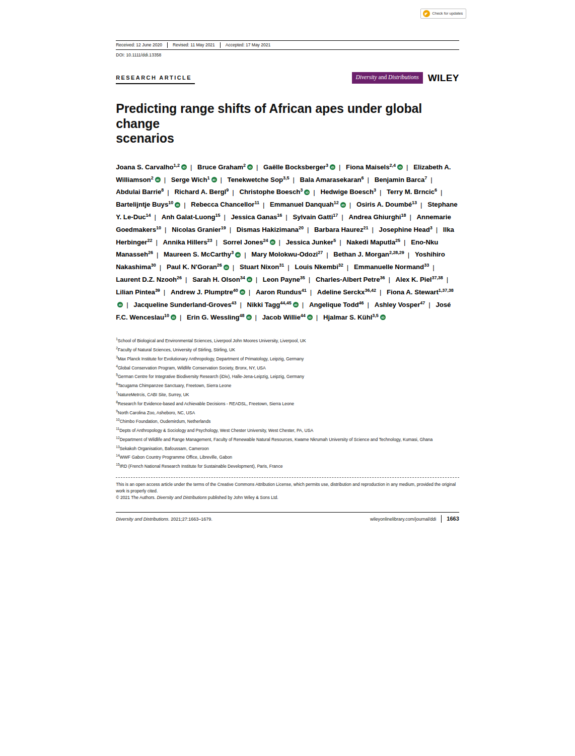Check for updates
Received: 12 June 2020 Revised: 11 May 2021 Accepted: 17 May 2021
DOI: 10.1111/ddi.13358
Research Article
Diversity and Distributions WILEY
Predicting range shifts of African apes under global change
scenarios
Joana S. Carvalho1,2 | Bruce Graham2 | Gaëlle Bocksberger3 | Fiona Maisels2,4 | Elizabeth A. Williamson2 | Serge Wich1 | Tenekwetche Sop3,5| Bala Amarasekaran6| Benjamin Barca7| Abdulai Barrie8| Richard A. Bergl9| Christophe Boesch3 | Hedwige Boesch3| Terry M. Brncic6| Bartelijntje Buys10 | Rebecca Chancellor11| Emmanuel Danquah12 | Osiris A. Doumbé13| Stephane Y. Le-Duc14| Anh Galat-Luong15| Jessica Ganas16| Sylvain Gatti17| Andrea Ghiurghi18| Annemarie Goedmakers10| Nicolas Granier19| Dismas Hakizimana20| Barbara Haurez21| Josephine Head3| Ilka Herbinger22| Annika Hillers23| Sorrel Jones24 | Jessica Junker5| Nakedi Maputla25| Eno-Nku Manasseh26| Maureen S. McCarthy3 | Mary Molokwu-Odozi27| Bethan J. Morgan2,28,29| Yoshihiro Nakashima30| Paul K. N'Goran26 | Stuart Nixon31| Louis Nkembi32| Emmanuelle Normand33| Laurent D.Z. Nzooh26| Sarah H. Olson34 | Leon Payne35| Charles-Albert Petre36| Alex K. Piel37,38| Lilian Pintea39| Andrew J. Plumptre40 | Aaron Rundus41| Adeline Serckx36,42| Fiona A. Stewart1,37,38 | Jacqueline Sunderland-Groves43| Nikki Tagg44,45 | Angelique Todd46| Ashley Vosper47| José F.C. Wenceslau10 | Erin G. Wessling48 | Jacob Willie44 | Hjalmar S. Kühl3,5
1School of Biological and Environmental Sciences, Liverpool John Moores University, Liverpool, UK
2Faculty of Natural Sciences, University of Stirling, Stirling, UK
3Max Planck Institute for Evolutionary Anthropology, Department of Primatology, Leipzig, Germany
4Global Conservation Program, Wildlife Conservation Society, Bronx, NY, USA
5German Centre for Integrative Biodiversity Research (iDiv), Halle-Jena-Leipzig, Leipzig, Germany
6Tacugama Chimpanzee Sanctuary, Freetown, Sierra Leone
7NatureMetrcis, CABI Site, Surrey, UK
8Research for Evidence-based and Achievable Decisions - READSL, Freetown, Sierra Leone
9North Carolina Zoo, Asheboro, NC, USA
10Chimbo Foundation, Oudemirdum, Netherlands
11Depts of Anthropology & Sociology and Psychology, West Chester University, West Chester, PA, USA
12Department of Wildlife and Range Management, Faculty of Renewable Natural Resources, Kwame Nkrumah University of Science and Technology, Kumasi, Ghana
13Sekakoh Organisation, Bafoussam, Cameroon
14WWF Gabon Country Programme Office, Libreville, Gabon
15IRD (French National Research Institute for Sustainable Development), Paris, France
This is an open access article under the terms of the Creative Commons Attribution License, which permits use, distribution and reproduction in any medium, provided the original work is properly cited.
© 2021 The Authors. Diversity and Distributions published by John Wiley & Sons Ltd.
Diversity and Distributions. 2021;27:1663–1679.
wileyonlinelibrary.com/journal/ddi 1663